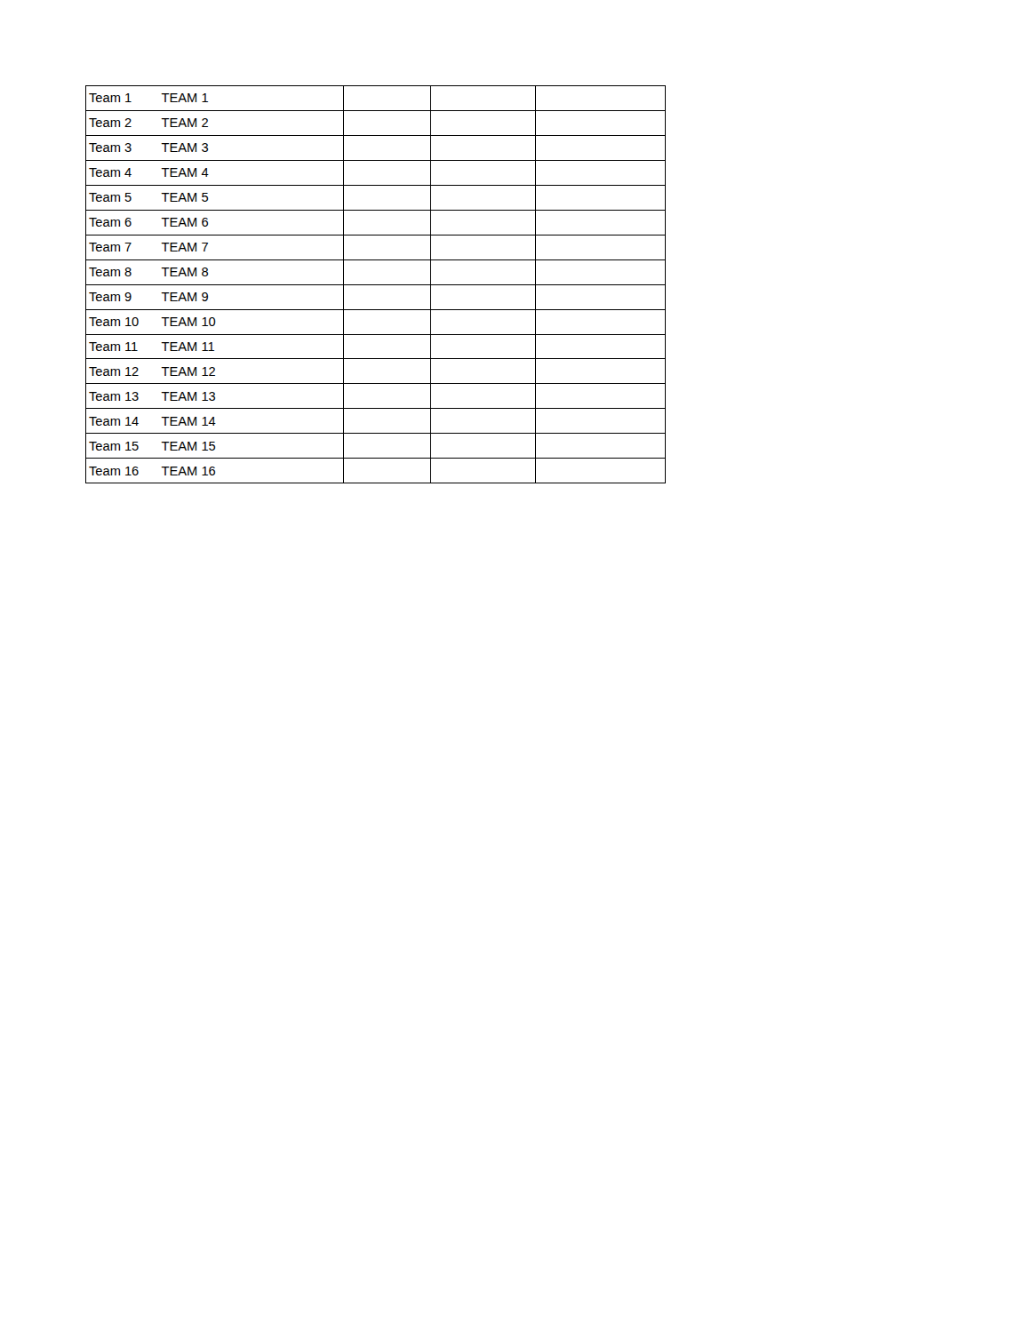| Team 1 TEAM 1 | | | |
| Team 2 TEAM 2 | | | |
| Team 3 TEAM 3 | | | |
| Team 4 TEAM 4 | | | |
| Team 5 TEAM 5 | | | |
| Team 6 TEAM 6 | | | |
| Team 7 TEAM 7 | | | |
| Team 8 TEAM 8 | | | |
| Team 9 TEAM 9 | | | |
| Team 10 TEAM 10 | | | |
| Team 11 TEAM 11 | | | |
| Team 12 TEAM 12 | | | |
| Team 13 TEAM 13 | | | |
| Team 14 TEAM 14 | | | |
| Team 15 TEAM 15 | | | |
| Team 16 TEAM 16 | | | |